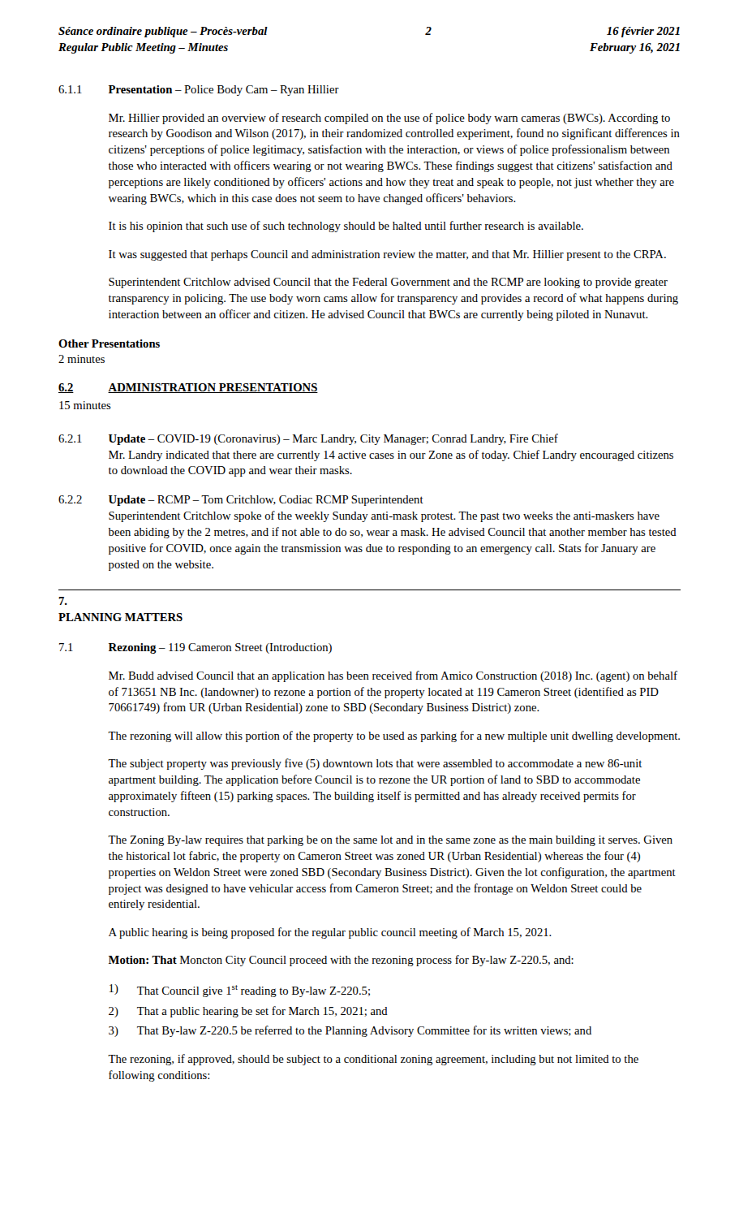Séance ordinaire publique – Procès-verbal
Regular Public Meeting – Minutes
2
16 février 2021
February 16, 2021
6.1.1
Presentation – Police Body Cam – Ryan Hillier
Mr. Hillier provided an overview of research compiled on the use of police body warn cameras (BWCs). According to research by Goodison and Wilson (2017), in their randomized controlled experiment, found no significant differences in citizens' perceptions of police legitimacy, satisfaction with the interaction, or views of police professionalism between those who interacted with officers wearing or not wearing BWCs. These findings suggest that citizens' satisfaction and perceptions are likely conditioned by officers' actions and how they treat and speak to people, not just whether they are wearing BWCs, which in this case does not seem to have changed officers' behaviors.
It is his opinion that such use of such technology should be halted until further research is available.
It was suggested that perhaps Council and administration review the matter, and that Mr. Hillier present to the CRPA.
Superintendent Critchlow advised Council that the Federal Government and the RCMP are looking to provide greater transparency in policing. The use body worn cams allow for transparency and provides a record of what happens during interaction between an officer and citizen. He advised Council that BWCs are currently being piloted in Nunavut.
Other Presentations
2 minutes
6.2
Administration Presentations
15 minutes
6.2.1
Update – COVID-19 (Coronavirus) – Marc Landry, City Manager; Conrad Landry, Fire Chief
Mr. Landry indicated that there are currently 14 active cases in our Zone as of today. Chief Landry encouraged citizens to download the COVID app and wear their masks.
6.2.2
Update – RCMP – Tom Critchlow, Codiac RCMP Superintendent
Superintendent Critchlow spoke of the weekly Sunday anti-mask protest. The past two weeks the anti-maskers have been abiding by the 2 metres, and if not able to do so, wear a mask. He advised Council that another member has tested positive for COVID, once again the transmission was due to responding to an emergency call. Stats for January are posted on the website.
7.
Planning Matters
7.1
Rezoning – 119 Cameron Street (Introduction)
Mr. Budd advised Council that an application has been received from Amico Construction (2018) Inc. (agent) on behalf of 713651 NB Inc. (landowner) to rezone a portion of the property located at 119 Cameron Street (identified as PID 70661749) from UR (Urban Residential) zone to SBD (Secondary Business District) zone.
The rezoning will allow this portion of the property to be used as parking for a new multiple unit dwelling development.
The subject property was previously five (5) downtown lots that were assembled to accommodate a new 86-unit apartment building. The application before Council is to rezone the UR portion of land to SBD to accommodate approximately fifteen (15) parking spaces. The building itself is permitted and has already received permits for construction.
The Zoning By-law requires that parking be on the same lot and in the same zone as the main building it serves. Given the historical lot fabric, the property on Cameron Street was zoned UR (Urban Residential) whereas the four (4) properties on Weldon Street were zoned SBD (Secondary Business District). Given the lot configuration, the apartment project was designed to have vehicular access from Cameron Street; and the frontage on Weldon Street could be entirely residential.
A public hearing is being proposed for the regular public council meeting of March 15, 2021.
Motion: That Moncton City Council proceed with the rezoning process for By-law Z-220.5, and:
That Council give 1st reading to By-law Z-220.5;
That a public hearing be set for March 15, 2021; and
That By-law Z-220.5 be referred to the Planning Advisory Committee for its written views; and
The rezoning, if approved, should be subject to a conditional zoning agreement, including but not limited to the following conditions: